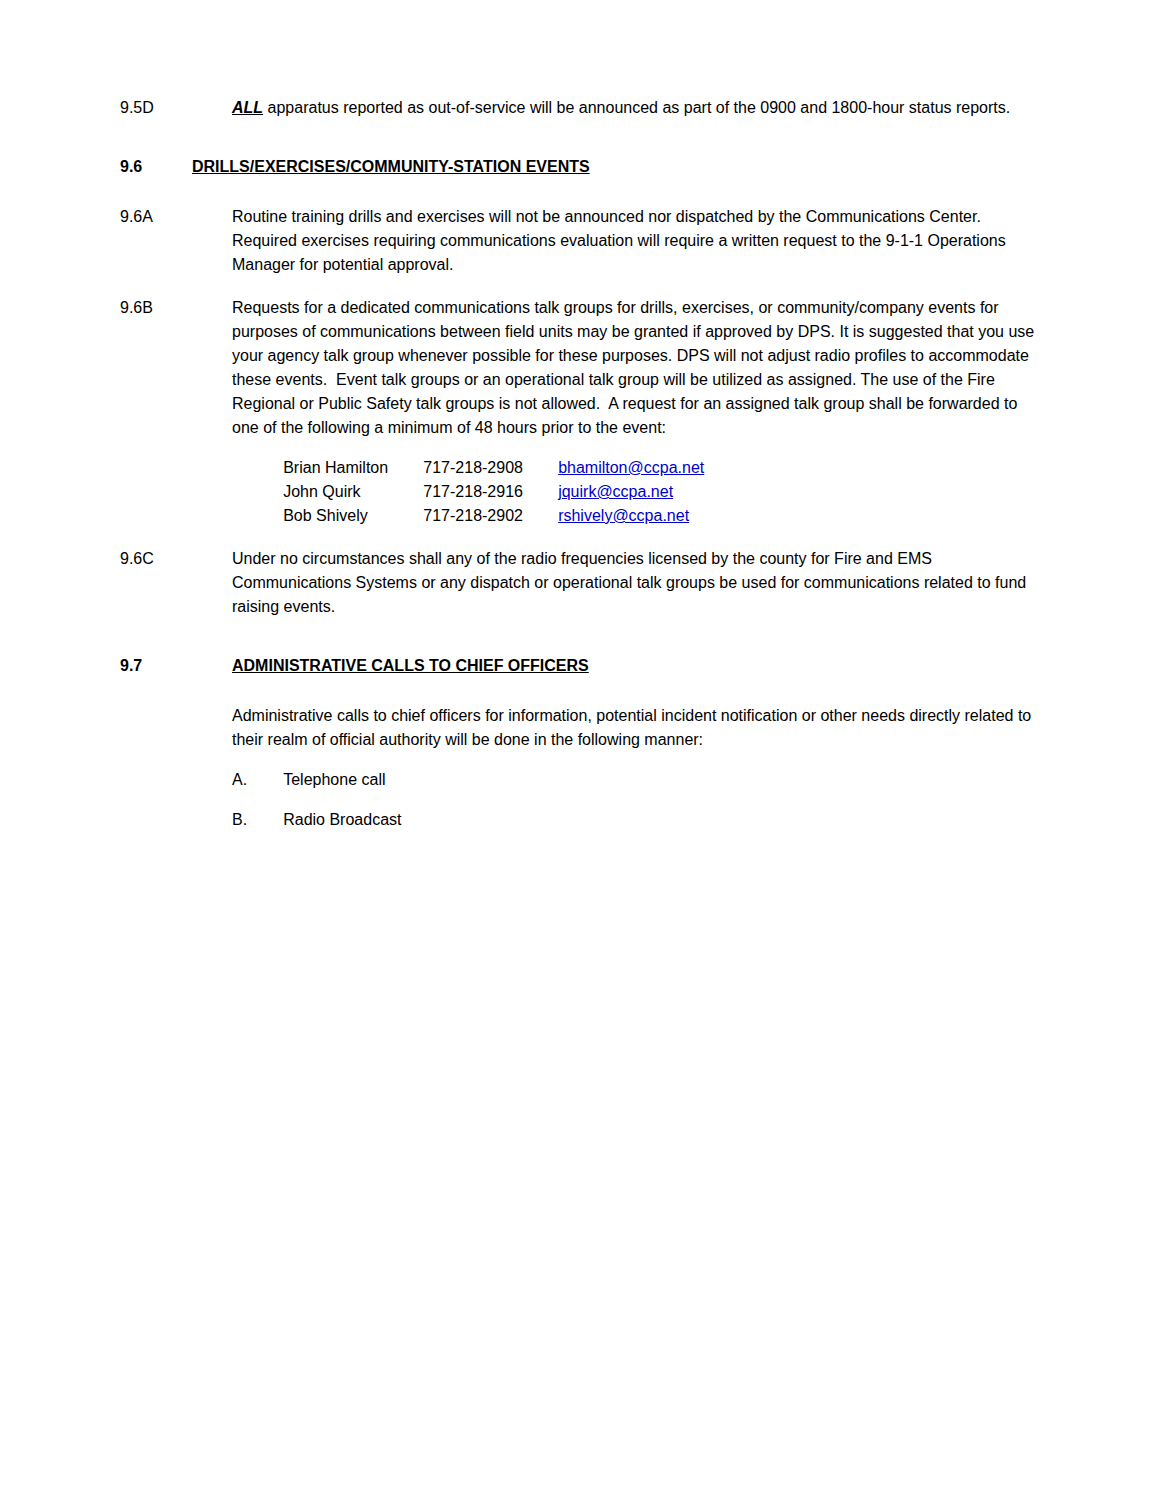9.5D
ALL apparatus reported as out-of-service will be announced as part of the 0900 and 1800-hour status reports.
9.6
DRILLS/EXERCISES/COMMUNITY-STATION EVENTS
9.6A
Routine training drills and exercises will not be announced nor dispatched by the Communications Center. Required exercises requiring communications evaluation will require a written request to the 9-1-1 Operations Manager for potential approval.
9.6B
Requests for a dedicated communications talk groups for drills, exercises, or community/company events for purposes of communications between field units may be granted if approved by DPS. It is suggested that you use your agency talk group whenever possible for these purposes. DPS will not adjust radio profiles to accommodate these events. Event talk groups or an operational talk group will be utilized as assigned. The use of the Fire Regional or Public Safety talk groups is not allowed. A request for an assigned talk group shall be forwarded to one of the following a minimum of 48 hours prior to the event:
| Brian Hamilton | 717-218-2908 | bhamilton@ccpa.net |
| John Quirk | 717-218-2916 | jquirk@ccpa.net |
| Bob Shively | 717-218-2902 | rshively@ccpa.net |
9.6C
Under no circumstances shall any of the radio frequencies licensed by the county for Fire and EMS Communications Systems or any dispatch or operational talk groups be used for communications related to fund raising events.
9.7
ADMINISTRATIVE CALLS TO CHIEF OFFICERS
Administrative calls to chief officers for information, potential incident notification or other needs directly related to their realm of official authority will be done in the following manner:
A. Telephone call
B. Radio Broadcast